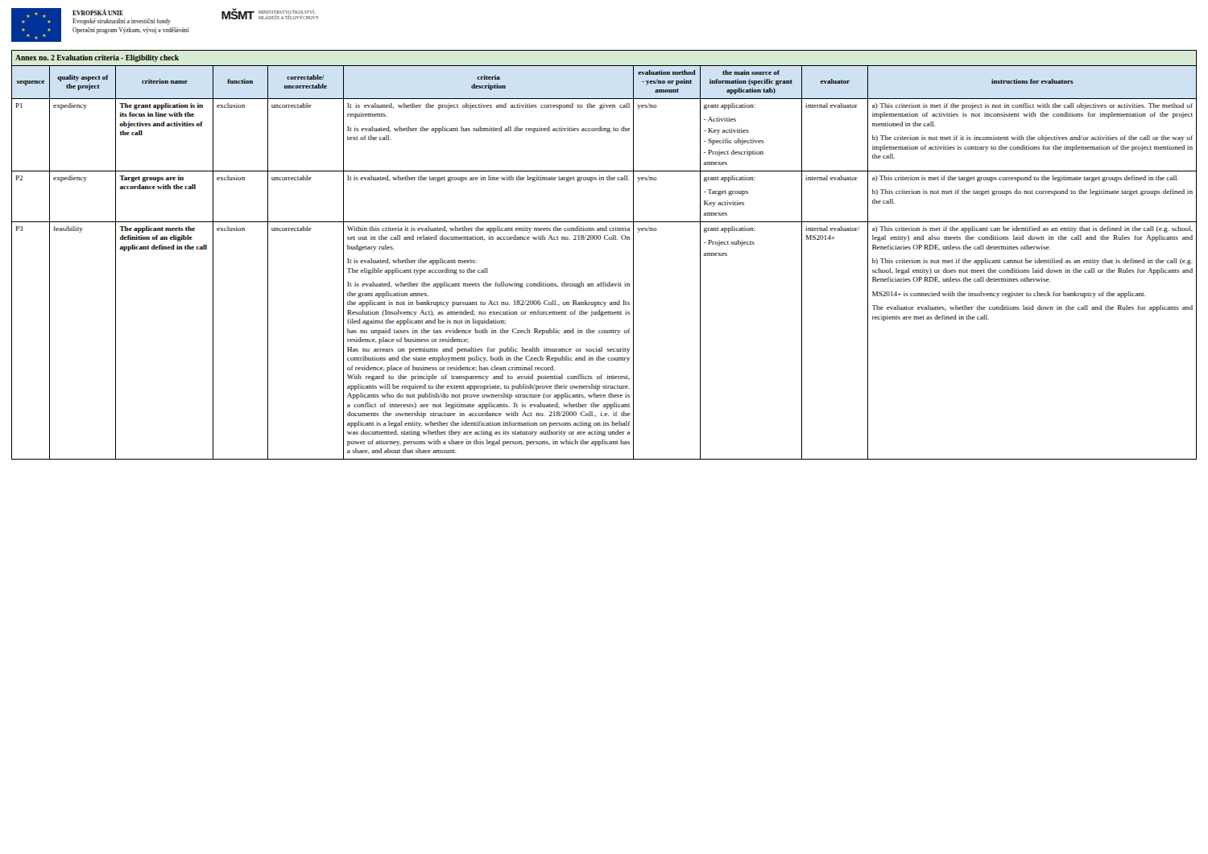★ ★ ★ ★ ★ ★ ★ ★ ★ ★
EVROPSKÁ UNIE
Evropské strukturální a investiční fondy
Operační program Výzkum, vývoj a vzdělávání
MŠMT
MINISTERSTVO ŠKOLSTVÍ,
MLÁDEŽE A TĚLOVÝCHOVY
Annex no. 2 Evaluation criteria - Eligibility check
| sequence | quality aspect of the project | criterion name | function | correctable/ uncorrectable | criteria description | evaluation method - yes/no or point amount | the main source of information (specific grant application tab) | evaluator | instructions for evaluators |
| --- | --- | --- | --- | --- | --- | --- | --- | --- | --- |
| P1 | expediency | The grant application is in its focus in line with the objectives and activities of the call | exclusion | uncorrectable | It is evaluated, whether the project objectives and activities correspond to the given call requirements. It is evaluated, whether the applicant has submitted all the required activities according to the text of the call. | yes/no | grant application: - Activities - Key activities - Specific objectives - Project description annexes | internal evaluator | a) This criterion is met if the project is not in conflict with the call objectives or activities. The method of implementation of activities is not inconsistent with the conditions for implementation of the project mentioned in the call. b) The criterion is not met if it is inconsistent with the objectives and/or activities of the call or the way of implementation of activities is contrary to the conditions for the implementation of the project mentioned in the call. |
| P2 | expediency | Target groups are in accordance with the call | exclusion | uncorrectable | It is evaluated, whether the target groups are in line with the legitimate target groups in the call. | yes/no | grant application: - Target groups Key activities annexes | internal evaluator | a) This criterion is met if the target groups correspond to the legitimate target groups defined in the call. b) This criterion is not met if the target groups do not correspond to the legitimate target groups defined in the call. |
| P3 | feasibility | The applicant meets the definition of an eligible applicant defined in the call | exclusion | uncorrectable | Within this criteria it is evaluated, whether the applicant entity meets the conditions and criteria set out in the call and related documentation, in accordance with Act no. 218/2000 Coll. On budgetary rules. It is evaluated, whether the applicant meets: The eligible applicant type according to the call It is evaluated, whether the applicant meets the following conditions, through an affidavit in the grant application annex. the applicant is not in bankruptcy pursuant to Act no. 182/2006 Coll., on Bankruptcy and Its Resolution (Insolvency Act), as amended; no execution or enforcement of the judgement is filed against the applicant and he is not in liquidation; has no unpaid taxes in the tax evidence both in the Czech Republic and in the country of residence, place of business or residence; Has no arrears on premiums and penalties for public health insurance or social security contributions and the state employment policy, both in the Czech Republic and in the country of residence, place of business or residence; has clean criminal record. With regard to the principle of transparency and to avoid potential conflicts of interest, applicants will be required to the extent appropriate, to publish/prove their ownership structure. Applicants who do not publish/do not prove ownership structure (or applicants, where there is a conflict of interests) are not legitimate applicants. It is evaluated, whether the applicant documents the ownership structure in accordance with Act no. 218/2000 Coll., i.e. if the applicant is a legal entity, whether the identification information on persons acting on its behalf was documented, stating whether they are acting as its statutory authority or are acting under a power of attorney, persons with a share in this legal person, persons, in which the applicant has a share, and about that share amount. | yes/no | grant application: - Project subjects annexes | internal evaluator/ MS2014+ | a) This criterion is met if the applicant can be identified as an entity that is defined in the call (e.g. school, legal entity) and also meets the conditions laid down in the call and the Rules for Applicants and Beneficiaries OP RDE, unless the call determines otherwise. b) This criterion is not met if the applicant cannot be identified as an entity that is defined in the call (e.g. school, legal entity) or does not meet the conditions laid down in the call or the Rules for Applicants and Beneficiaries OP RDE, unless the call determines otherwise. MS2014+ is connected with the insolvency register to check for bankruptcy of the applicant. The evaluator evaluates, whether the conditions laid down in the call and the Rules for applicants and recipients are met as defined in the call. |